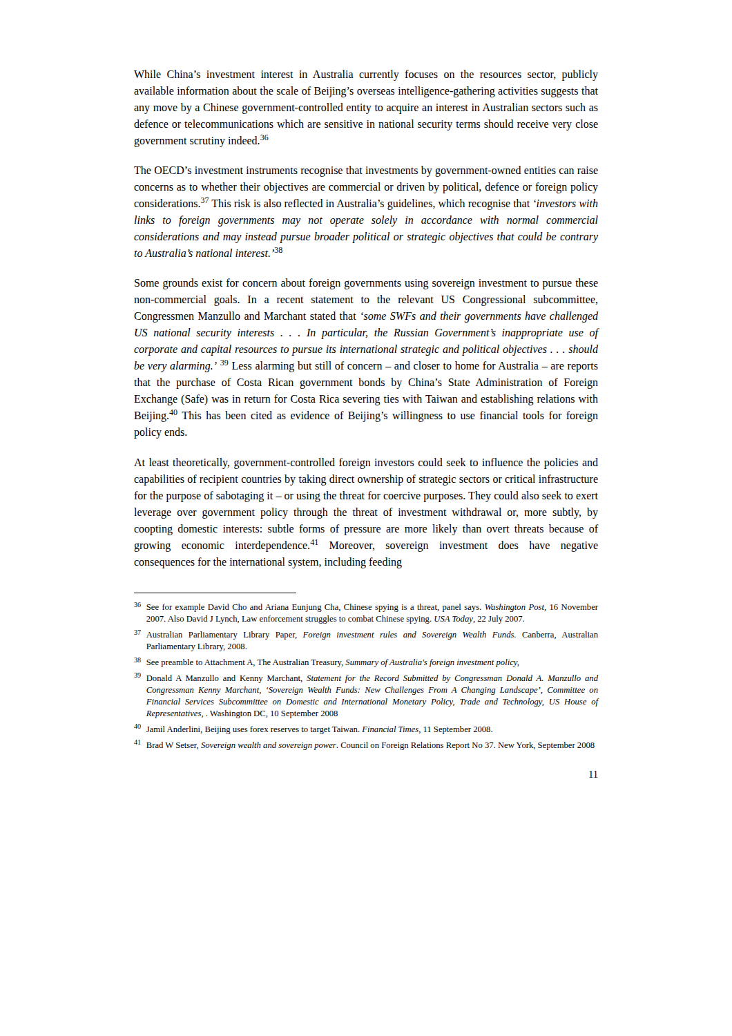While China’s investment interest in Australia currently focuses on the resources sector, publicly available information about the scale of Beijing’s overseas intelligence-gathering activities suggests that any move by a Chinese government-controlled entity to acquire an interest in Australian sectors such as defence or telecommunications which are sensitive in national security terms should receive very close government scrutiny indeed.36
The OECD’s investment instruments recognise that investments by government-owned entities can raise concerns as to whether their objectives are commercial or driven by political, defence or foreign policy considerations.37 This risk is also reflected in Australia’s guidelines, which recognise that ‘investors with links to foreign governments may not operate solely in accordance with normal commercial considerations and may instead pursue broader political or strategic objectives that could be contrary to Australia’s national interest.’38
Some grounds exist for concern about foreign governments using sovereign investment to pursue these non-commercial goals. In a recent statement to the relevant US Congressional subcommittee, Congressmen Manzullo and Marchant stated that ‘some SWFs and their governments have challenged US national security interests . . . In particular, the Russian Government’s inappropriate use of corporate and capital resources to pursue its international strategic and political objectives . . . should be very alarming.’ 39 Less alarming but still of concern – and closer to home for Australia – are reports that the purchase of Costa Rican government bonds by China’s State Administration of Foreign Exchange (Safe) was in return for Costa Rica severing ties with Taiwan and establishing relations with Beijing.40 This has been cited as evidence of Beijing’s willingness to use financial tools for foreign policy ends.
At least theoretically, government-controlled foreign investors could seek to influence the policies and capabilities of recipient countries by taking direct ownership of strategic sectors or critical infrastructure for the purpose of sabotaging it – or using the threat for coercive purposes. They could also seek to exert leverage over government policy through the threat of investment withdrawal or, more subtly, by coopting domestic interests: subtle forms of pressure are more likely than overt threats because of growing economic interdependence.41 Moreover, sovereign investment does have negative consequences for the international system, including feeding
36 See for example David Cho and Ariana Eunjung Cha, Chinese spying is a threat, panel says. Washington Post, 16 November 2007. Also David J Lynch, Law enforcement struggles to combat Chinese spying. USA Today, 22 July 2007.
37 Australian Parliamentary Library Paper, Foreign investment rules and Sovereign Wealth Funds. Canberra, Australian Parliamentary Library, 2008.
38 See preamble to Attachment A, The Australian Treasury, Summary of Australia's foreign investment policy,
39 Donald A Manzullo and Kenny Marchant, Statement for the Record Submitted by Congressman Donald A. Manzullo and Congressman Kenny Marchant, ‘Sovereign Wealth Funds: New Challenges From A Changing Landscape’, Committee on Financial Services Subcommittee on Domestic and International Monetary Policy, Trade and Technology, US House of Representatives, . Washington DC, 10 September 2008
40 Jamil Anderlini, Beijing uses forex reserves to target Taiwan. Financial Times, 11 September 2008.
41 Brad W Setser, Sovereign wealth and sovereign power. Council on Foreign Relations Report No 37. New York, September 2008
11